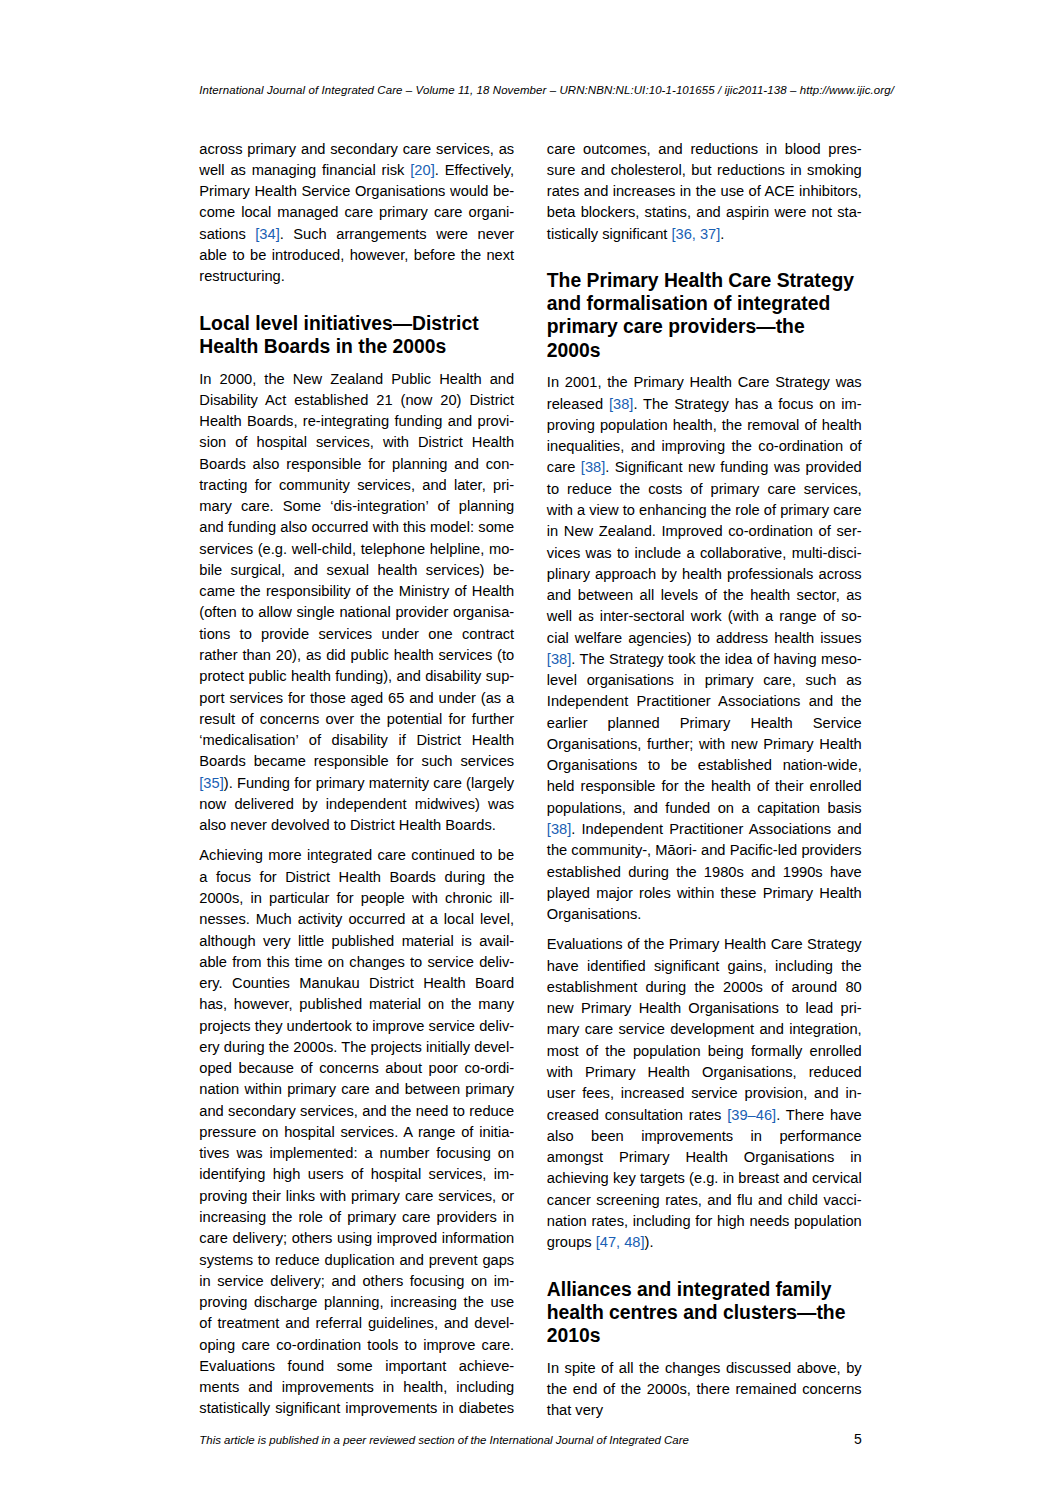International Journal of Integrated Care – Volume 11, 18 November – URN:NBN:NL:UI:10-1-101655 / ijic2011-138 – http://www.ijic.org/
across primary and secondary care services, as well as managing financial risk [20]. Effectively, Primary Health Service Organisations would become local managed care primary care organisations [34]. Such arrangements were never able to be introduced, however, before the next restructuring.
Local level initiatives—District Health Boards in the 2000s
In 2000, the New Zealand Public Health and Disability Act established 21 (now 20) District Health Boards, re-integrating funding and provision of hospital services, with District Health Boards also responsible for planning and contracting for community services, and later, primary care. Some ‘dis-integration’ of planning and funding also occurred with this model: some services (e.g. well-child, telephone helpline, mobile surgical, and sexual health services) became the responsibility of the Ministry of Health (often to allow single national provider organisations to provide services under one contract rather than 20), as did public health services (to protect public health funding), and disability support services for those aged 65 and under (as a result of concerns over the potential for further ‘medicalisation’ of disability if District Health Boards became responsible for such services [35]). Funding for primary maternity care (largely now delivered by independent midwives) was also never devolved to District Health Boards.
Achieving more integrated care continued to be a focus for District Health Boards during the 2000s, in particular for people with chronic illnesses. Much activity occurred at a local level, although very little published material is available from this time on changes to service delivery. Counties Manukau District Health Board has, however, published material on the many projects they undertook to improve service delivery during the 2000s. The projects initially developed because of concerns about poor co-ordination within primary care and between primary and secondary services, and the need to reduce pressure on hospital services. A range of initiatives was implemented: a number focusing on identifying high users of hospital services, improving their links with primary care services, or increasing the role of primary care providers in care delivery; others using improved information systems to reduce duplication and prevent gaps in service delivery; and others focusing on improving discharge planning, increasing the use of treatment and referral guidelines, and developing care co-ordination tools to improve care. Evaluations found some important achievements and improvements in health, including statistically significant improvements in diabetes care outcomes, and reductions in blood pressure and cholesterol, but reductions in smoking rates and increases in the use of ACE inhibitors, beta blockers, statins, and aspirin were not statistically significant [36, 37].
The Primary Health Care Strategy and formalisation of integrated primary care providers—the 2000s
In 2001, the Primary Health Care Strategy was released [38]. The Strategy has a focus on improving population health, the removal of health inequalities, and improving the co-ordination of care [38]. Significant new funding was provided to reduce the costs of primary care services, with a view to enhancing the role of primary care in New Zealand. Improved co-ordination of services was to include a collaborative, multi-disciplinary approach by health professionals across and between all levels of the health sector, as well as inter-sectoral work (with a range of social welfare agencies) to address health issues [38]. The Strategy took the idea of having meso-level organisations in primary care, such as Independent Practitioner Associations and the earlier planned Primary Health Service Organisations, further; with new Primary Health Organisations to be established nation-wide, held responsible for the health of their enrolled populations, and funded on a capitation basis [38]. Independent Practitioner Associations and the community-, Māori- and Pacific-led providers established during the 1980s and 1990s have played major roles within these Primary Health Organisations.
Evaluations of the Primary Health Care Strategy have identified significant gains, including the establishment during the 2000s of around 80 new Primary Health Organisations to lead primary care service development and integration, most of the population being formally enrolled with Primary Health Organisations, reduced user fees, increased service provision, and increased consultation rates [39–46]. There have also been improvements in performance amongst Primary Health Organisations in achieving key targets (e.g. in breast and cervical cancer screening rates, and flu and child vaccination rates, including for high needs population groups [47, 48]).
Alliances and integrated family health centres and clusters—the 2010s
In spite of all the changes discussed above, by the end of the 2000s, there remained concerns that very
This article is published in a peer reviewed section of the International Journal of Integrated Care 5